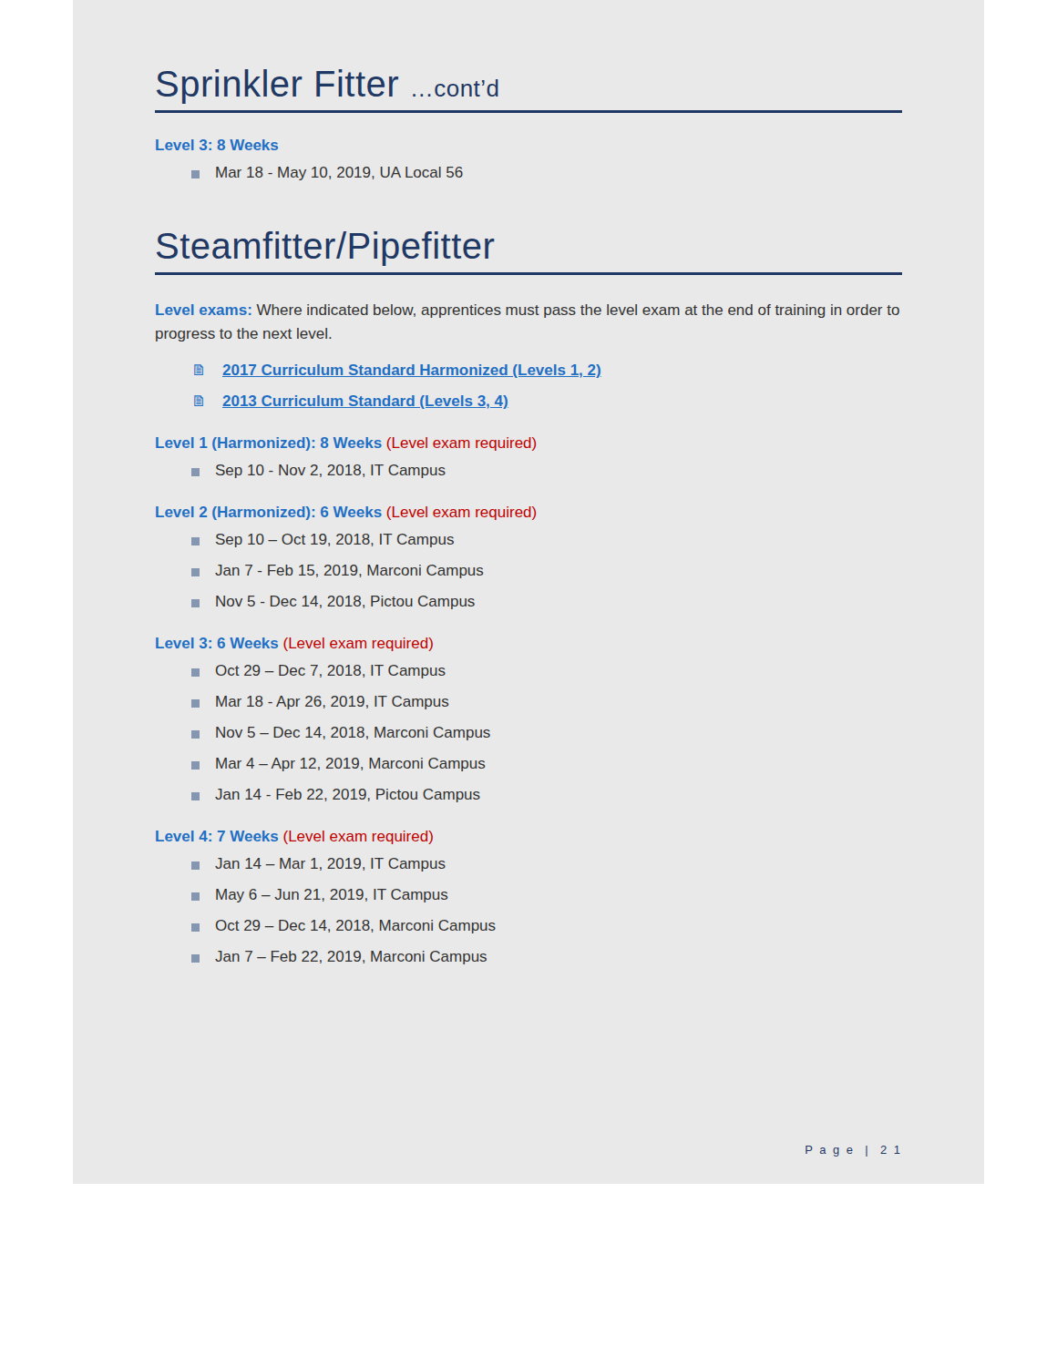Sprinkler Fitter …cont’d
Level 3: 8 Weeks
Mar 18 - May 10, 2019, UA Local 56
Steamfitter/Pipefitter
Level exams: Where indicated below, apprentices must pass the level exam at the end of training in order to progress to the next level.
2017 Curriculum Standard Harmonized (Levels 1, 2)
2013 Curriculum Standard (Levels 3, 4)
Level 1 (Harmonized): 8 Weeks (Level exam required)
Sep 10 - Nov 2, 2018, IT Campus
Level 2 (Harmonized): 6 Weeks (Level exam required)
Sep 10 – Oct 19, 2018, IT Campus
Jan 7 - Feb 15, 2019, Marconi Campus
Nov 5 - Dec 14, 2018, Pictou Campus
Level 3: 6 Weeks (Level exam required)
Oct 29 – Dec 7, 2018, IT Campus
Mar 18 - Apr 26, 2019, IT Campus
Nov 5 – Dec 14, 2018, Marconi Campus
Mar 4 – Apr 12, 2019, Marconi Campus
Jan 14 - Feb 22, 2019, Pictou Campus
Level 4: 7 Weeks (Level exam required)
Jan 14 – Mar 1, 2019, IT Campus
May 6 – Jun 21, 2019, IT Campus
Oct 29 – Dec 14, 2018, Marconi Campus
Jan 7 – Feb 22, 2019, Marconi Campus
P a g e | 2 1